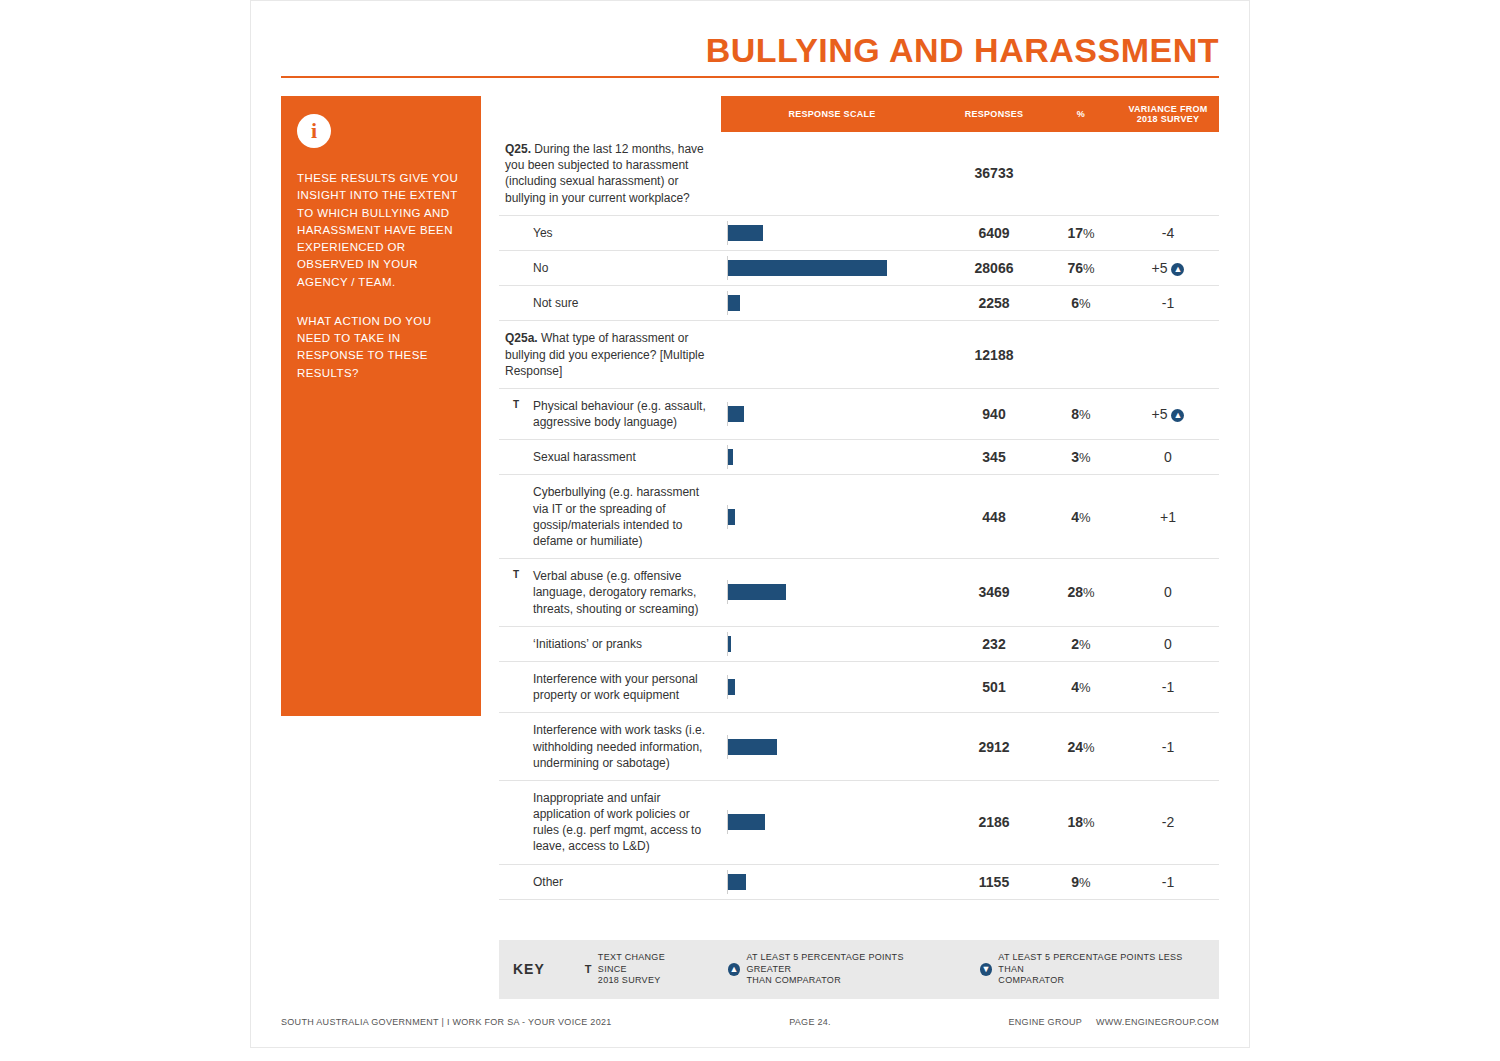Bullying and Harassment
i
These results give you insight into the extent to which bullying and harassment have been experienced or observed in your agency / team.
What action do you need to take in response to these results?
| | Response Scale | Responses | % | Variance from 2018 survey |
| --- | --- | --- | --- | --- |
| Q25. During the last 12 months, have you been subjected to harassment (including sexual harassment) or bullying in your current workplace? | | 36733 | | |
| Yes | | 6409 | 17 % | -4 |
| No | | 28066 | 76 % | +5 ▲ |
| Not sure | | 2258 | 6 % | -1 |
| Q25a. What type of harassment or bullying did you experience? [Multiple Response] | | 12188 | | |
| T Physical behaviour (e.g. assault, aggressive body language) | | 940 | 8 % | +5 ▲ |
| Sexual harassment | | 345 | 3 % | 0 |
| Cyberbullying (e.g. harassment via IT or the spreading of gossip/materials intended to defame or humiliate) | | 448 | 4 % | +1 |
| T Verbal abuse (e.g. offensive language, derogatory remarks, threats, shouting or screaming) | | 3469 | 28 % | 0 |
| ‘Initiations’ or pranks | | 232 | 2 % | 0 |
| Interference with your personal property or work equipment | | 501 | 4 % | -1 |
| Interference with work tasks (i.e. withholding needed information, undermining or sabotage) | | 2912 | 24 % | -1 |
| Inappropriate and unfair application of work policies or rules (e.g. perf mgmt, access to leave, access to L&D) | | 2186 | 18 % | -2 |
| Other | | 1155 | 9 % | -1 |
KEY T Text change since
2018 survey ▲ At least 5 percentage points greater
than comparator ▼ At least 5 percentage points less than
comparator
South Australia Government | I Work for SA - Your Voice 2021
Page 24.
Engine Group www.enginegroup.com